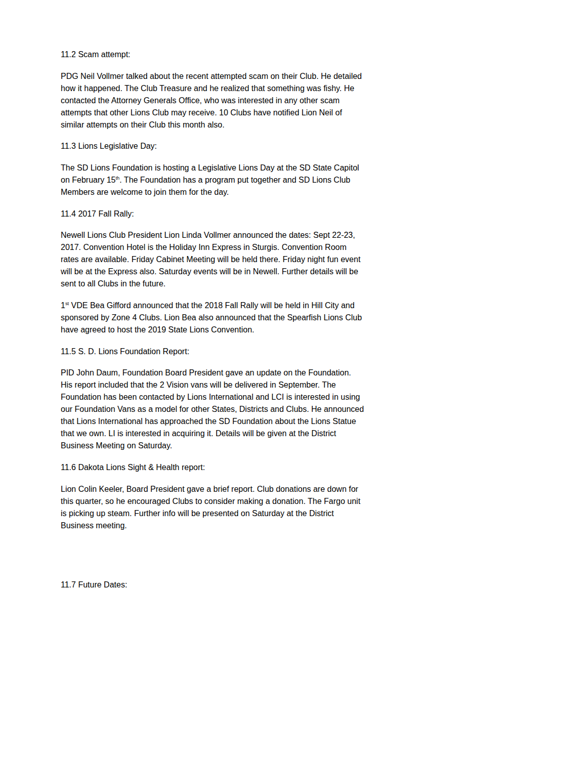11.2 Scam attempt:
PDG Neil Vollmer talked about the recent attempted scam on their Club. He detailed how it happened. The Club Treasure and he realized that something was fishy. He contacted the Attorney Generals Office, who was interested in any other scam attempts that other Lions Club may receive. 10 Clubs have notified Lion Neil of similar attempts on their Club this month also.
11.3 Lions Legislative Day:
The SD Lions Foundation is hosting a Legislative Lions Day at the SD State Capitol on February 15th. The Foundation has a program put together and SD Lions Club Members are welcome to join them for the day.
11.4 2017 Fall Rally:
Newell Lions Club President Lion Linda Vollmer announced the dates: Sept 22-23, 2017. Convention Hotel is the Holiday Inn Express in Sturgis. Convention Room rates are available. Friday Cabinet Meeting will be held there. Friday night fun event will be at the Express also. Saturday events will be in Newell. Further details will be sent to all Clubs in the future.
1st VDE Bea Gifford announced that the 2018 Fall Rally will be held in Hill City and sponsored by Zone 4 Clubs. Lion Bea also announced that the Spearfish Lions Club have agreed to host the 2019 State Lions Convention.
11.5 S. D. Lions Foundation Report:
PID John Daum, Foundation Board President gave an update on the Foundation. His report included that the 2 Vision vans will be delivered in September. The Foundation has been contacted by Lions International and LCI is interested in using our Foundation Vans as a model for other States, Districts and Clubs. He announced that Lions International has approached the SD Foundation about the Lions Statue that we own. LI is interested in acquiring it. Details will be given at the District Business Meeting on Saturday.
11.6 Dakota Lions Sight & Health report:
Lion Colin Keeler, Board President gave a brief report. Club donations are down for this quarter, so he encouraged Clubs to consider making a donation. The Fargo unit is picking up steam. Further info will be presented on Saturday at the District Business meeting.
11.7 Future Dates: